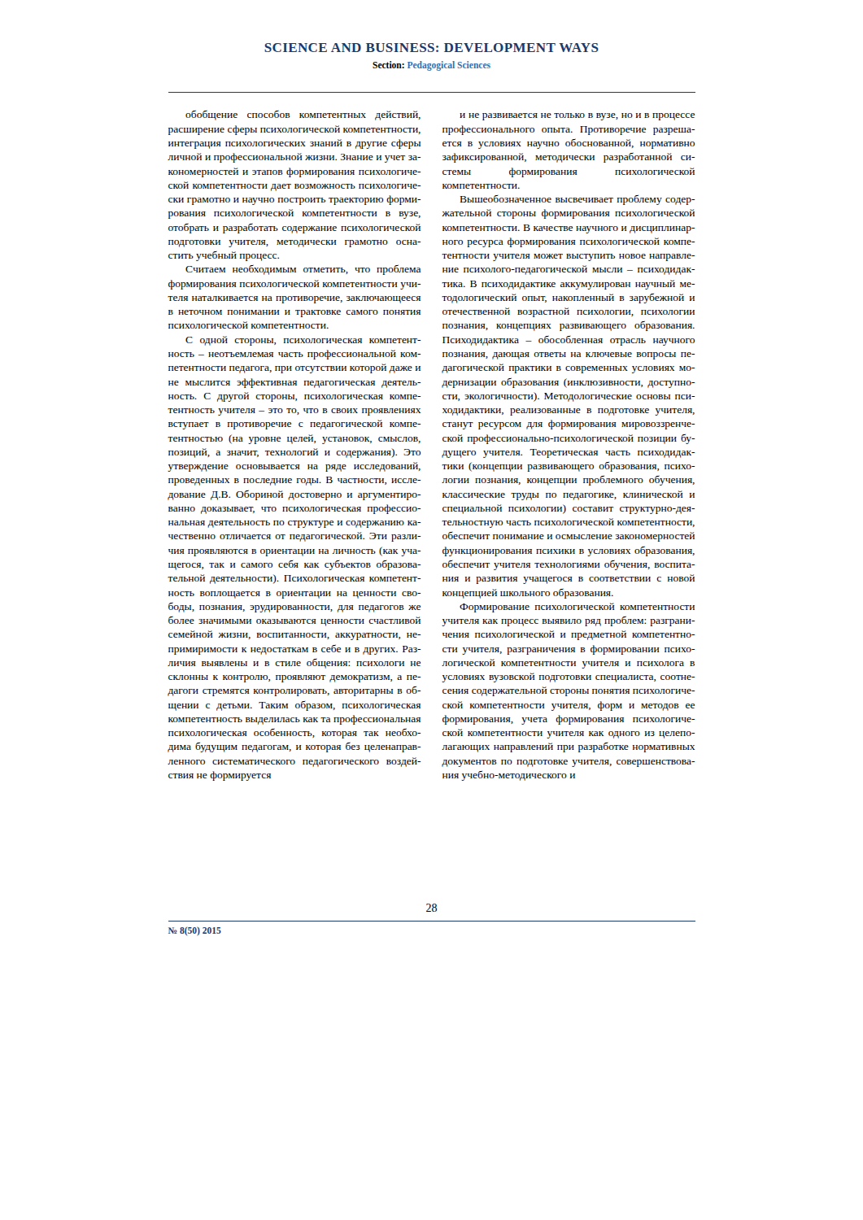Science and Business: Development Ways
Section: Pedagogical Sciences
обобщение способов компетентных действий, расширение сферы психологической компетентности, интеграция психологических знаний в другие сферы личной и профессиональной жизни. Знание и учет закономерностей и этапов формирования психологической компетентности дает возможность психологически грамотно и научно построить траекторию формирования психологической компетентности в вузе, отобрать и разработать содержание психологической подготовки учителя, методически грамотно оснастить учебный процесс.
Считаем необходимым отметить, что проблема формирования психологической компетентности учителя наталкивается на противоречие, заключающееся в неточном понимании и трактовке самого понятия психологической компетентности.
С одной стороны, психологическая компетентность – неотъемлемая часть профессиональной компетентности педагога, при отсутствии которой даже и не мыслится эффективная педагогическая деятельность. С другой стороны, психологическая компетентность учителя – это то, что в своих проявлениях вступает в противоречие с педагогической компетентностью (на уровне целей, установок, смыслов, позиций, а значит, технологий и содержания). Это утверждение основывается на ряде исследований, проведенных в последние годы. В частности, исследование Д.В. Обориной достоверно и аргументированно доказывает, что психологическая профессиональная деятельность по структуре и содержанию качественно отличается от педагогической. Эти различия проявляются в ориентации на личность (как учащегося, так и самого себя как субъектов образовательной деятельности). Психологическая компетентность воплощается в ориентации на ценности свободы, познания, эрудированности, для педагогов же более значимыми оказываются ценности счастливой семейной жизни, воспитанности, аккуратности, непримиримости к недостаткам в себе и в других. Различия выявлены и в стиле общения: психологи не склонны к контролю, проявляют демократизм, а педагоги стремятся контролировать, авторитарны в общении с детьми. Таким образом, психологическая компетентность выделилась как та профессиональная психологическая особенность, которая так необходима будущим педагогам, и которая без целенаправленного систематического педагогического воздействия не формируется
и не развивается не только в вузе, но и в процессе профессионального опыта. Противоречие разрешается в условиях научно обоснованной, нормативно зафиксированной, методически разработанной системы формирования психологической компетентности.
Вышеобозначенное высвечивает проблему содержательной стороны формирования психологической компетентности. В качестве научного и дисциплинарного ресурса формирования психологической компетентности учителя может выступить новое направление психолого-педагогической мысли – психодидактика. В психодидактике аккумулирован научный методологический опыт, накопленный в зарубежной и отечественной возрастной психологии, психологии познания, концепциях развивающего образования. Психодидактика – обособленная отрасль научного познания, дающая ответы на ключевые вопросы педагогической практики в современных условиях модернизации образования (инклюзивности, доступности, экологичности). Методологические основы психодидактики, реализованные в подготовке учителя, станут ресурсом для формирования мировоззренческой профессионально-психологической позиции будущего учителя. Теоретическая часть психодидактики (концепции развивающего образования, психологии познания, концепции проблемного обучения, классические труды по педагогике, клинической и специальной психологии) составит структурно-деятельностную часть психологической компетентности, обеспечит понимание и осмысление закономерностей функционирования психики в условиях образования, обеспечит учителя технологиями обучения, воспитания и развития учащегося в соответствии с новой концепцией школьного образования.
Формирование психологической компетентности учителя как процесс выявило ряд проблем: разграничения психологической и предметной компетентности учителя, разграничения в формировании психологической компетентности учителя и психолога в условиях вузовской подготовки специалиста, соотнесения содержательной стороны понятия психологической компетентности учителя, форм и методов ее формирования, учета формирования психологической компетентности учителя как одного из целеполагающих направлений при разработке нормативных документов по подготовке учителя, совершенствования учебно-методического и
28
№ 8(50) 2015